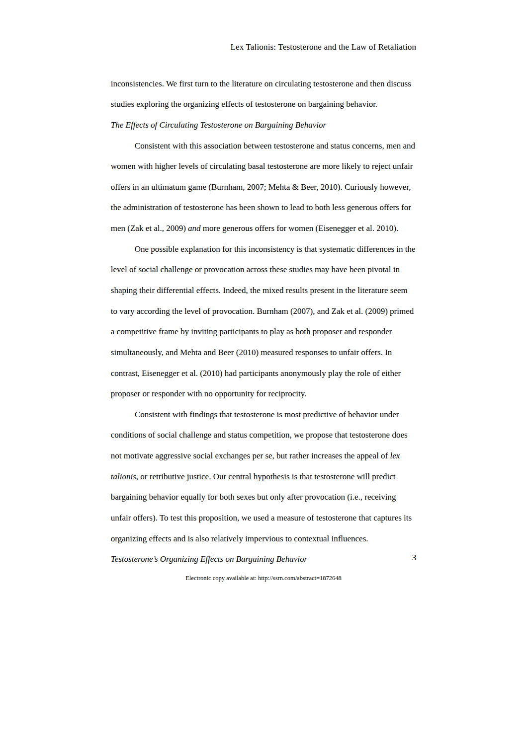Lex Talionis: Testosterone and the Law of Retaliation
inconsistencies. We first turn to the literature on circulating testosterone and then discuss studies exploring the organizing effects of testosterone on bargaining behavior.
The Effects of Circulating Testosterone on Bargaining Behavior
Consistent with this association between testosterone and status concerns, men and women with higher levels of circulating basal testosterone are more likely to reject unfair offers in an ultimatum game (Burnham, 2007; Mehta & Beer, 2010). Curiously however, the administration of testosterone has been shown to lead to both less generous offers for men (Zak et al., 2009) and more generous offers for women (Eisenegger et al. 2010).
One possible explanation for this inconsistency is that systematic differences in the level of social challenge or provocation across these studies may have been pivotal in shaping their differential effects. Indeed, the mixed results present in the literature seem to vary according the level of provocation. Burnham (2007), and Zak et al. (2009) primed a competitive frame by inviting participants to play as both proposer and responder simultaneously, and Mehta and Beer (2010) measured responses to unfair offers. In contrast, Eisenegger et al. (2010) had participants anonymously play the role of either proposer or responder with no opportunity for reciprocity.
Consistent with findings that testosterone is most predictive of behavior under conditions of social challenge and status competition, we propose that testosterone does not motivate aggressive social exchanges per se, but rather increases the appeal of lex talionis, or retributive justice. Our central hypothesis is that testosterone will predict bargaining behavior equally for both sexes but only after provocation (i.e., receiving unfair offers). To test this proposition, we used a measure of testosterone that captures its organizing effects and is also relatively impervious to contextual influences.
Testosterone’s Organizing Effects on Bargaining Behavior
3
Electronic copy available at: http://ssrn.com/abstract=1872648